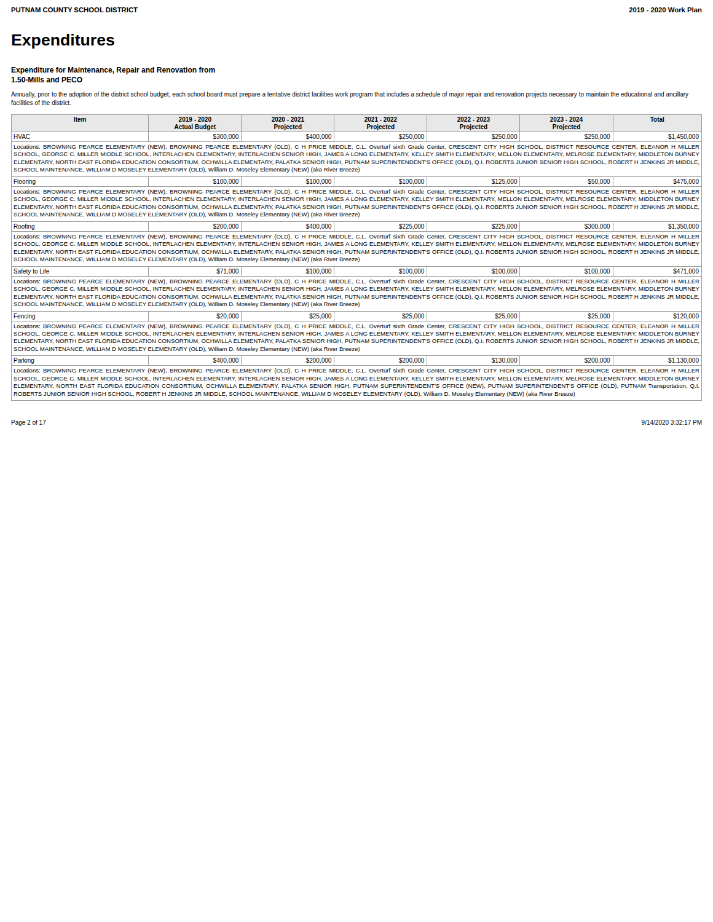PUTNAM COUNTY SCHOOL DISTRICT 2019 - 2020 Work Plan
Expenditures
Expenditure for Maintenance, Repair and Renovation from
1.50-Mills and PECO
Annually, prior to the adoption of the district school budget, each school board must prepare a tentative district facilities work program that includes a schedule of major repair and renovation projects necessary to maintain the educational and ancillary facilities of the district.
| Item | 2019 - 2020 Actual Budget | 2020 - 2021 Projected | 2021 - 2022 Projected | 2022 - 2023 Projected | 2023 - 2024 Projected | Total |
| --- | --- | --- | --- | --- | --- | --- |
| HVAC | $300,000 | $400,000 | $250,000 | $250,000 | $250,000 | $1,450,000 |
| Locations: BROWNING PEARCE ELEMENTARY (NEW), BROWNING PEARCE ELEMENTARY (OLD), C H PRICE MIDDLE, C.L. Overturf sixth Grade Center, CRESCENT CITY HIGH SCHOOL, DISTRICT RESOURCE CENTER, ELEANOR H MILLER SCHOOL, GEORGE C. MILLER MIDDLE SCHOOL, INTERLACHEN ELEMENTARY, INTERLACHEN SENIOR HIGH, JAMES A LONG ELEMENTARY, KELLEY SMITH ELEMENTARY, MELLON ELEMENTARY, MELROSE ELEMENTARY, MIDDLETON BURNEY ELEMENTARY, NORTH EAST FLORIDA EDUCATION CONSORTIUM, OCHWILLA ELEMENTARY, PALATKA SENIOR HIGH, PUTNAM SUPERINTENDENT'S OFFICE (OLD), Q.I. ROBERTS JUNIOR SENIOR HIGH SCHOOL, ROBERT H JENKINS JR MIDDLE, SCHOOL MAINTENANCE, WILLIAM D MOSELEY ELEMENTARY (OLD), William D. Moseley Elementary (NEW) (aka River Breeze) |
| Flooring | $100,000 | $100,000 | $100,000 | $125,000 | $50,000 | $475,000 |
| Locations: BROWNING PEARCE ELEMENTARY (NEW), BROWNING PEARCE ELEMENTARY (OLD), C H PRICE MIDDLE, C.L. Overturf sixth Grade Center, CRESCENT CITY HIGH SCHOOL, DISTRICT RESOURCE CENTER, ELEANOR H MILLER SCHOOL, GEORGE C. MILLER MIDDLE SCHOOL, INTERLACHEN ELEMENTARY, INTERLACHEN SENIOR HIGH, JAMES A LONG ELEMENTARY, KELLEY SMITH ELEMENTARY, MELLON ELEMENTARY, MELROSE ELEMENTARY, MIDDLETON BURNEY ELEMENTARY, NORTH EAST FLORIDA EDUCATION CONSORTIUM, OCHWILLA ELEMENTARY, PALATKA SENIOR HIGH, PUTNAM SUPERINTENDENT'S OFFICE (OLD), Q.I. ROBERTS JUNIOR SENIOR HIGH SCHOOL, ROBERT H JENKINS JR MIDDLE, SCHOOL MAINTENANCE, WILLIAM D MOSELEY ELEMENTARY (OLD), William D. Moseley Elementary (NEW) (aka River Breeze) |
| Roofing | $200,000 | $400,000 | $225,000 | $225,000 | $300,000 | $1,350,000 |
| Locations: BROWNING PEARCE ELEMENTARY (NEW), BROWNING PEARCE ELEMENTARY (OLD), C H PRICE MIDDLE, C.L. Overturf sixth Grade Center, CRESCENT CITY HIGH SCHOOL, DISTRICT RESOURCE CENTER, ELEANOR H MILLER SCHOOL, GEORGE C. MILLER MIDDLE SCHOOL, INTERLACHEN ELEMENTARY, INTERLACHEN SENIOR HIGH, JAMES A LONG ELEMENTARY, KELLEY SMITH ELEMENTARY, MELLON ELEMENTARY, MELROSE ELEMENTARY, MIDDLETON BURNEY ELEMENTARY, NORTH EAST FLORIDA EDUCATION CONSORTIUM, OCHWILLA ELEMENTARY, PALATKA SENIOR HIGH, PUTNAM SUPERINTENDENT'S OFFICE (OLD), Q.I. ROBERTS JUNIOR SENIOR HIGH SCHOOL, ROBERT H JENKINS JR MIDDLE, SCHOOL MAINTENANCE, WILLIAM D MOSELEY ELEMENTARY (OLD), William D. Moseley Elementary (NEW) (aka River Breeze) |
| Safety to Life | $71,000 | $100,000 | $100,000 | $100,000 | $100,000 | $471,000 |
| Locations: BROWNING PEARCE ELEMENTARY (NEW), BROWNING PEARCE ELEMENTARY (OLD), C H PRICE MIDDLE, C.L. Overturf sixth Grade Center, CRESCENT CITY HIGH SCHOOL, DISTRICT RESOURCE CENTER, ELEANOR H MILLER SCHOOL, GEORGE C. MILLER MIDDLE SCHOOL, INTERLACHEN ELEMENTARY, INTERLACHEN SENIOR HIGH, JAMES A LONG ELEMENTARY, KELLEY SMITH ELEMENTARY, MELLON ELEMENTARY, MELROSE ELEMENTARY, MIDDLETON BURNEY ELEMENTARY, NORTH EAST FLORIDA EDUCATION CONSORTIUM, OCHWILLA ELEMENTARY, PALATKA SENIOR HIGH, PUTNAM SUPERINTENDENT'S OFFICE (OLD), Q.I. ROBERTS JUNIOR SENIOR HIGH SCHOOL, ROBERT H JENKINS JR MIDDLE, SCHOOL MAINTENANCE, WILLIAM D MOSELEY ELEMENTARY (OLD), William D. Moseley Elementary (NEW) (aka River Breeze) |
| Fencing | $20,000 | $25,000 | $25,000 | $25,000 | $25,000 | $120,000 |
| Locations: BROWNING PEARCE ELEMENTARY (NEW), BROWNING PEARCE ELEMENTARY (OLD), C H PRICE MIDDLE, C.L. Overturf sixth Grade Center, CRESCENT CITY HIGH SCHOOL, DISTRICT RESOURCE CENTER, ELEANOR H MILLER SCHOOL, GEORGE C. MILLER MIDDLE SCHOOL, INTERLACHEN ELEMENTARY, INTERLACHEN SENIOR HIGH, JAMES A LONG ELEMENTARY, KELLEY SMITH ELEMENTARY, MELLON ELEMENTARY, MELROSE ELEMENTARY, MIDDLETON BURNEY ELEMENTARY, NORTH EAST FLORIDA EDUCATION CONSORTIUM, OCHWILLA ELEMENTARY, PALATKA SENIOR HIGH, PUTNAM SUPERINTENDENT'S OFFICE (OLD), Q.I. ROBERTS JUNIOR SENIOR HIGH SCHOOL, ROBERT H JENKINS JR MIDDLE, SCHOOL MAINTENANCE, WILLIAM D MOSELEY ELEMENTARY (OLD), William D. Moseley Elementary (NEW) (aka River Breeze) |
| Parking | $400,000 | $200,000 | $200,000 | $130,000 | $200,000 | $1,130,000 |
| Locations: BROWNING PEARCE ELEMENTARY (NEW), BROWNING PEARCE ELEMENTARY (OLD), C H PRICE MIDDLE, C.L. Overturf sixth Grade Center, CRESCENT CITY HIGH SCHOOL, DISTRICT RESOURCE CENTER, ELEANOR H MILLER SCHOOL, GEORGE C. MILLER MIDDLE SCHOOL, INTERLACHEN ELEMENTARY, INTERLACHEN SENIOR HIGH, JAMES A LONG ELEMENTARY, KELLEY SMITH ELEMENTARY, MELLON ELEMENTARY, MELROSE ELEMENTARY, MIDDLETON BURNEY ELEMENTARY, NORTH EAST FLORIDA EDUCATION CONSORTIUM, OCHWILLA ELEMENTARY, PALATKA SENIOR HIGH, PUTNAM SUPERINTENDENT'S OFFICE (NEW), PUTNAM SUPERINTENDENT'S OFFICE (OLD), PUTNAM Transportation, Q.I. ROBERTS JUNIOR SENIOR HIGH SCHOOL, ROBERT H JENKINS JR MIDDLE, SCHOOL MAINTENANCE, WILLIAM D MOSELEY ELEMENTARY (OLD), William D. Moseley Elementary (NEW) (aka River Breeze) |
Page 2 of 17 9/14/2020 3:32:17 PM